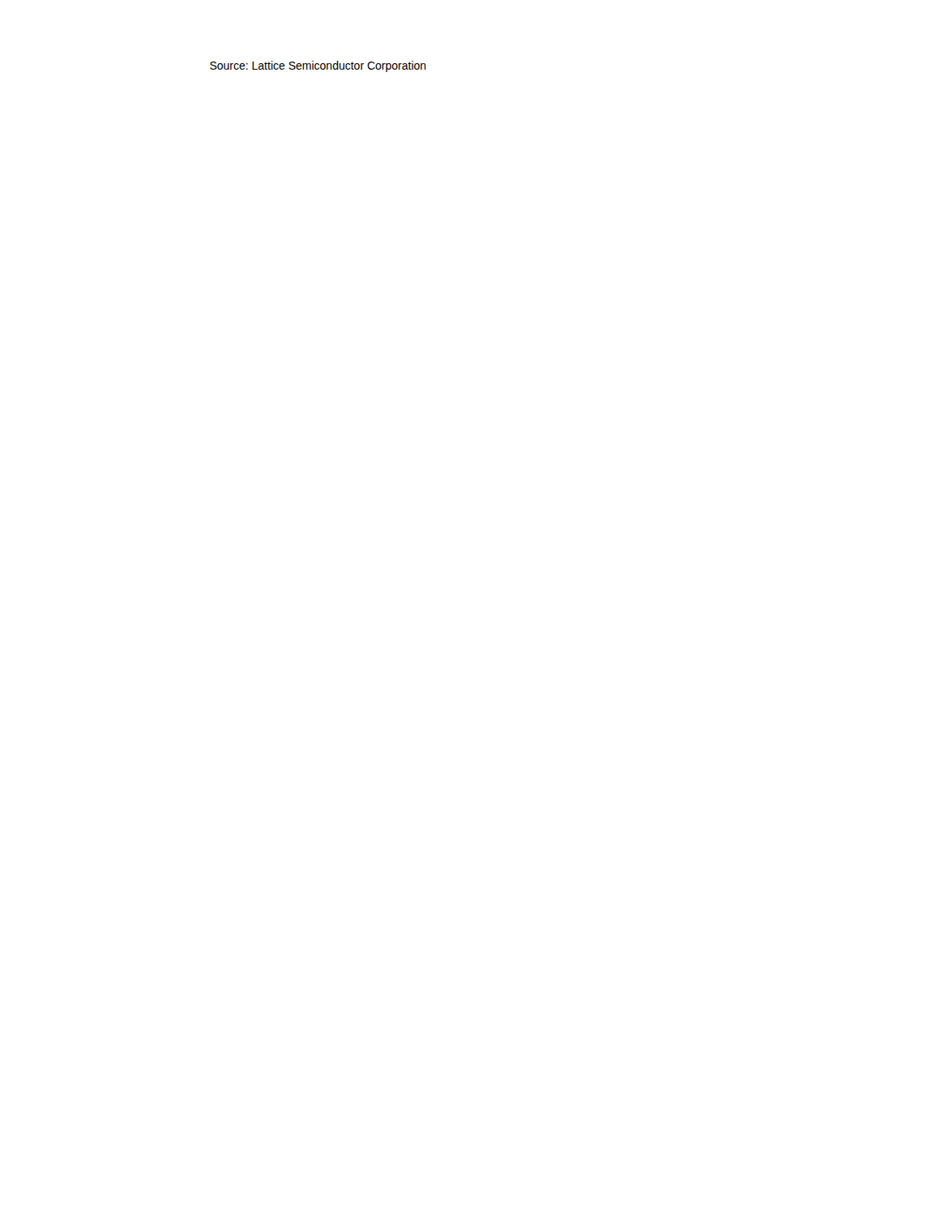Source: Lattice Semiconductor Corporation